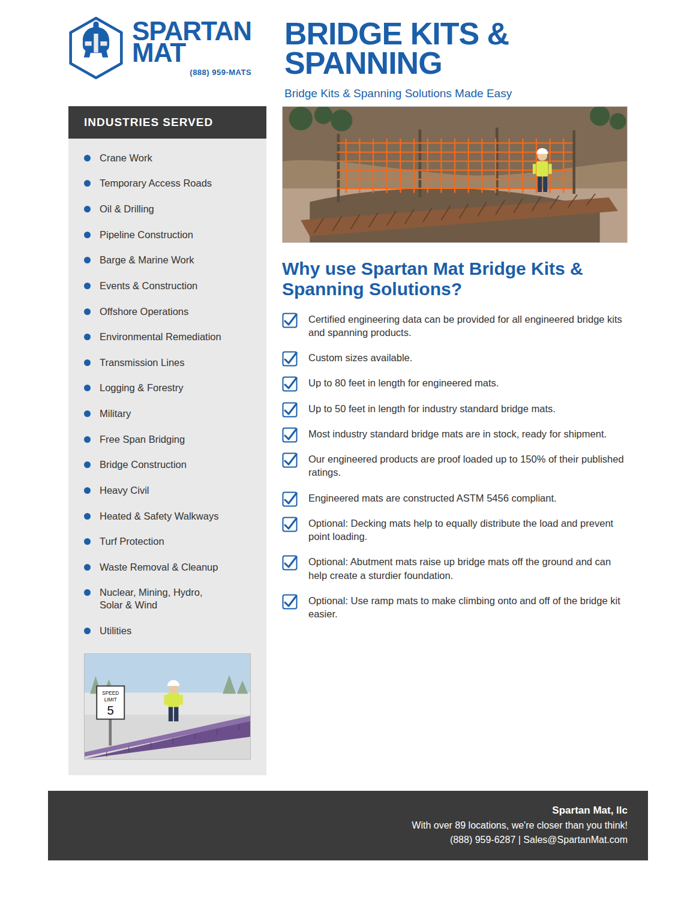SPARTAN MAT
(888) 959-MATS
Bridge Kits &
Spanning
Bridge Kits & Spanning Solutions Made Easy
Industries Served
Crane Work
Temporary Access Roads
Oil & Drilling
Pipeline Construction
Barge & Marine Work
Events & Construction
Offshore Operations
Environmental Remediation
Transmission Lines
Logging & Forestry
Military
Free Span Bridging
Bridge Construction
Heavy Civil
Heated & Safety Walkways
Turf Protection
Waste Removal & Cleanup
Nuclear, Mining, Hydro,
Solar & Wind
Utilities
SPEED LIMIT 5
Why use Spartan Mat Bridge Kits &
Spanning Solutions?
Certified engineering data can be provided for all engineered bridge kits and spanning products.
Custom sizes available.
Up to 80 feet in length for engineered mats.
Up to 50 feet in length for industry standard bridge mats.
Most industry standard bridge mats are in stock, ready for shipment.
Our engineered products are proof loaded up to 150% of their published ratings.
Engineered mats are constructed ASTM 5456 compliant.
Optional: Decking mats help to equally distribute the load and prevent point loading.
Optional: Abutment mats raise up bridge mats off the ground and can help create a sturdier foundation.
Optional: Use ramp mats to make climbing onto and off of the bridge kit easier.
Spartan Mat, llc
With over 89 locations, we're closer than you think!
(888) 959-6287 | Sales@SpartanMat.com